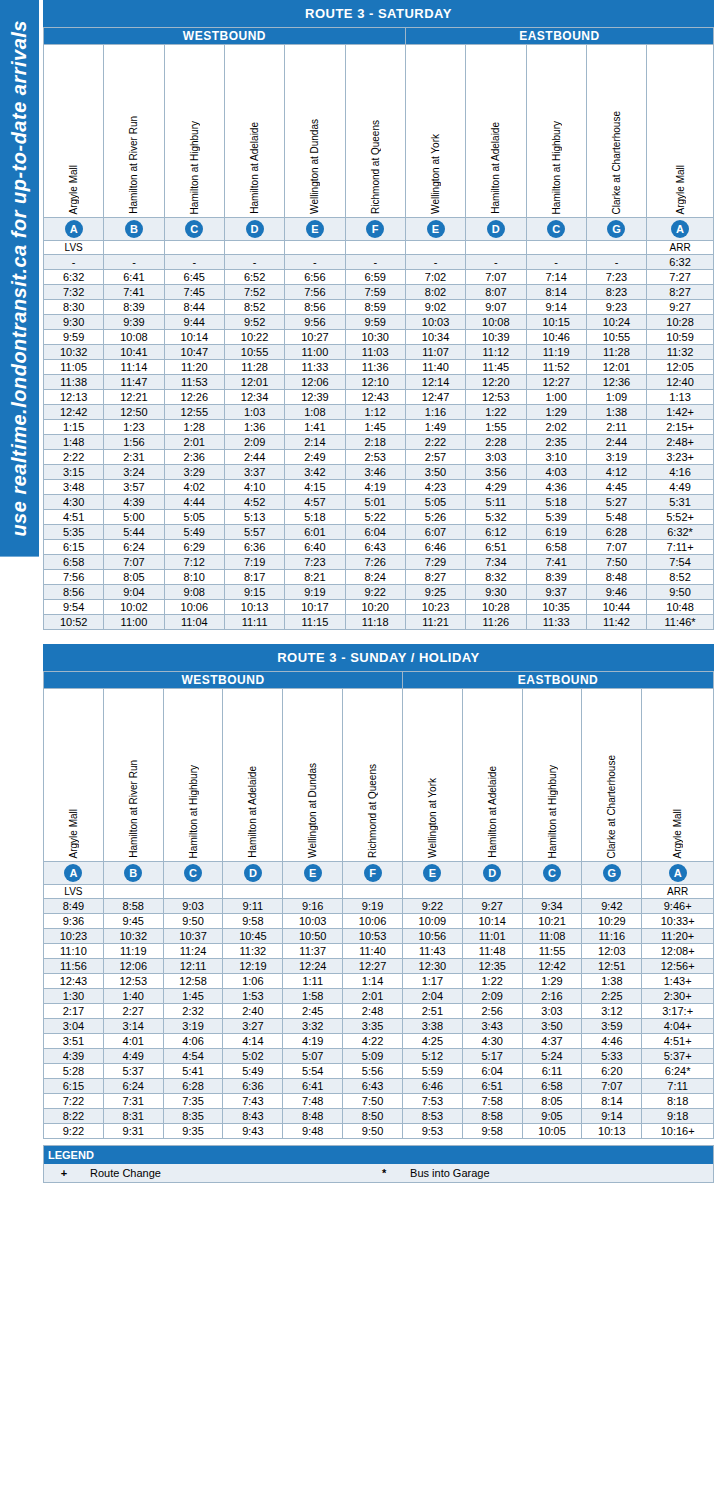use realtime.londontransit.ca for up-to-date arrivals
ROUTE 3 - SATURDAY
| WESTBOUND | EASTBOUND |
| --- | --- |
| Argyle Mall | Hamilton at River Run | Hamilton at Highbury | Hamilton at Adelaide | Wellington at Dundas | Richmond at Queens | Wellington at York | Hamilton at Adelaide | Hamilton at Highbury | Clarke at Charterhouse | Argyle Mall |
| A | B | C | D | E | F | E | D | C | G | A |
| LVS | | | | | | | | | | ARR |
| - | - | - | - | - | - | - | - | - | - | 6:32 |
| 6:32 | 6:41 | 6:45 | 6:52 | 6:56 | 6:59 | 7:02 | 7:07 | 7:14 | 7:23 | 7:27 |
| 7:32 | 7:41 | 7:45 | 7:52 | 7:56 | 7:59 | 8:02 | 8:07 | 8:14 | 8:23 | 8:27 |
| 8:30 | 8:39 | 8:44 | 8:52 | 8:56 | 8:59 | 9:02 | 9:07 | 9:14 | 9:23 | 9:27 |
| 9:30 | 9:39 | 9:44 | 9:52 | 9:56 | 9:59 | 10:03 | 10:08 | 10:15 | 10:24 | 10:28 |
| 9:59 | 10:08 | 10:14 | 10:22 | 10:27 | 10:30 | 10:34 | 10:39 | 10:46 | 10:55 | 10:59 |
| 10:32 | 10:41 | 10:47 | 10:55 | 11:00 | 11:03 | 11:07 | 11:12 | 11:19 | 11:28 | 11:32 |
| 11:05 | 11:14 | 11:20 | 11:28 | 11:33 | 11:36 | 11:40 | 11:45 | 11:52 | 12:01 | 12:05 |
| 11:38 | 11:47 | 11:53 | 12:01 | 12:06 | 12:10 | 12:14 | 12:20 | 12:27 | 12:36 | 12:40 |
| 12:13 | 12:21 | 12:26 | 12:34 | 12:39 | 12:43 | 12:47 | 12:53 | 1:00 | 1:09 | 1:13 |
| 12:42 | 12:50 | 12:55 | 1:03 | 1:08 | 1:12 | 1:16 | 1:22 | 1:29 | 1:38 | 1:42+ |
| 1:15 | 1:23 | 1:28 | 1:36 | 1:41 | 1:45 | 1:49 | 1:55 | 2:02 | 2:11 | 2:15+ |
| 1:48 | 1:56 | 2:01 | 2:09 | 2:14 | 2:18 | 2:22 | 2:28 | 2:35 | 2:44 | 2:48+ |
| 2:22 | 2:31 | 2:36 | 2:44 | 2:49 | 2:53 | 2:57 | 3:03 | 3:10 | 3:19 | 3:23+ |
| 3:15 | 3:24 | 3:29 | 3:37 | 3:42 | 3:46 | 3:50 | 3:56 | 4:03 | 4:12 | 4:16 |
| 3:48 | 3:57 | 4:02 | 4:10 | 4:15 | 4:19 | 4:23 | 4:29 | 4:36 | 4:45 | 4:49 |
| 4:30 | 4:39 | 4:44 | 4:52 | 4:57 | 5:01 | 5:05 | 5:11 | 5:18 | 5:27 | 5:31 |
| 4:51 | 5:00 | 5:05 | 5:13 | 5:18 | 5:22 | 5:26 | 5:32 | 5:39 | 5:48 | 5:52+ |
| 5:35 | 5:44 | 5:49 | 5:57 | 6:01 | 6:04 | 6:07 | 6:12 | 6:19 | 6:28 | 6:32* |
| 6:15 | 6:24 | 6:29 | 6:36 | 6:40 | 6:43 | 6:46 | 6:51 | 6:58 | 7:07 | 7:11+ |
| 6:58 | 7:07 | 7:12 | 7:19 | 7:23 | 7:26 | 7:29 | 7:34 | 7:41 | 7:50 | 7:54 |
| 7:56 | 8:05 | 8:10 | 8:17 | 8:21 | 8:24 | 8:27 | 8:32 | 8:39 | 8:48 | 8:52 |
| 8:56 | 9:04 | 9:08 | 9:15 | 9:19 | 9:22 | 9:25 | 9:30 | 9:37 | 9:46 | 9:50 |
| 9:54 | 10:02 | 10:06 | 10:13 | 10:17 | 10:20 | 10:23 | 10:28 | 10:35 | 10:44 | 10:48 |
| 10:52 | 11:00 | 11:04 | 11:11 | 11:15 | 11:18 | 11:21 | 11:26 | 11:33 | 11:42 | 11:46* |
ROUTE 3 - SUNDAY / HOLIDAY
| WESTBOUND | EASTBOUND |
| --- | --- |
| Argyle Mall | Hamilton at River Run | Hamilton at Highbury | Hamilton at Adelaide | Wellington at Dundas | Richmond at Queens | Wellington at York | Hamilton at Adelaide | Hamilton at Highbury | Clarke at Charterhouse | Argyle Mall |
| A | B | C | D | E | F | E | D | C | G | A |
| LVS | | | | | | | | | | ARR |
| 8:49 | 8:58 | 9:03 | 9:11 | 9:16 | 9:19 | 9:22 | 9:27 | 9:34 | 9:42 | 9:46+ |
| 9:36 | 9:45 | 9:50 | 9:58 | 10:03 | 10:06 | 10:09 | 10:14 | 10:21 | 10:29 | 10:33+ |
| 10:23 | 10:32 | 10:37 | 10:45 | 10:50 | 10:53 | 10:56 | 11:01 | 11:08 | 11:16 | 11:20+ |
| 11:10 | 11:19 | 11:24 | 11:32 | 11:37 | 11:40 | 11:43 | 11:48 | 11:55 | 12:03 | 12:08+ |
| 11:56 | 12:06 | 12:11 | 12:19 | 12:24 | 12:27 | 12:30 | 12:35 | 12:42 | 12:51 | 12:56+ |
| 12:43 | 12:53 | 12:58 | 1:06 | 1:11 | 1:14 | 1:17 | 1:22 | 1:29 | 1:38 | 1:43+ |
| 1:30 | 1:40 | 1:45 | 1:53 | 1:58 | 2:01 | 2:04 | 2:09 | 2:16 | 2:25 | 2:30+ |
| 2:17 | 2:27 | 2:32 | 2:40 | 2:45 | 2:48 | 2:51 | 2:56 | 3:03 | 3:12 | 3:17:+ |
| 3:04 | 3:14 | 3:19 | 3:27 | 3:32 | 3:35 | 3:38 | 3:43 | 3:50 | 3:59 | 4:04+ |
| 3:51 | 4:01 | 4:06 | 4:14 | 4:19 | 4:22 | 4:25 | 4:30 | 4:37 | 4:46 | 4:51+ |
| 4:39 | 4:49 | 4:54 | 5:02 | 5:07 | 5:09 | 5:12 | 5:17 | 5:24 | 5:33 | 5:37+ |
| 5:28 | 5:37 | 5:41 | 5:49 | 5:54 | 5:56 | 5:59 | 6:04 | 6:11 | 6:20 | 6:24* |
| 6:15 | 6:24 | 6:28 | 6:36 | 6:41 | 6:43 | 6:46 | 6:51 | 6:58 | 7:07 | 7:11 |
| 7:22 | 7:31 | 7:35 | 7:43 | 7:48 | 7:50 | 7:53 | 7:58 | 8:05 | 8:14 | 8:18 |
| 8:22 | 8:31 | 8:35 | 8:43 | 8:48 | 8:50 | 8:53 | 8:58 | 9:05 | 9:14 | 9:18 |
| 9:22 | 9:31 | 9:35 | 9:43 | 9:48 | 9:50 | 9:53 | 9:58 | 10:05 | 10:13 | 10:16+ |
LEGEND
| + | Route Change | * | Bus into Garage |